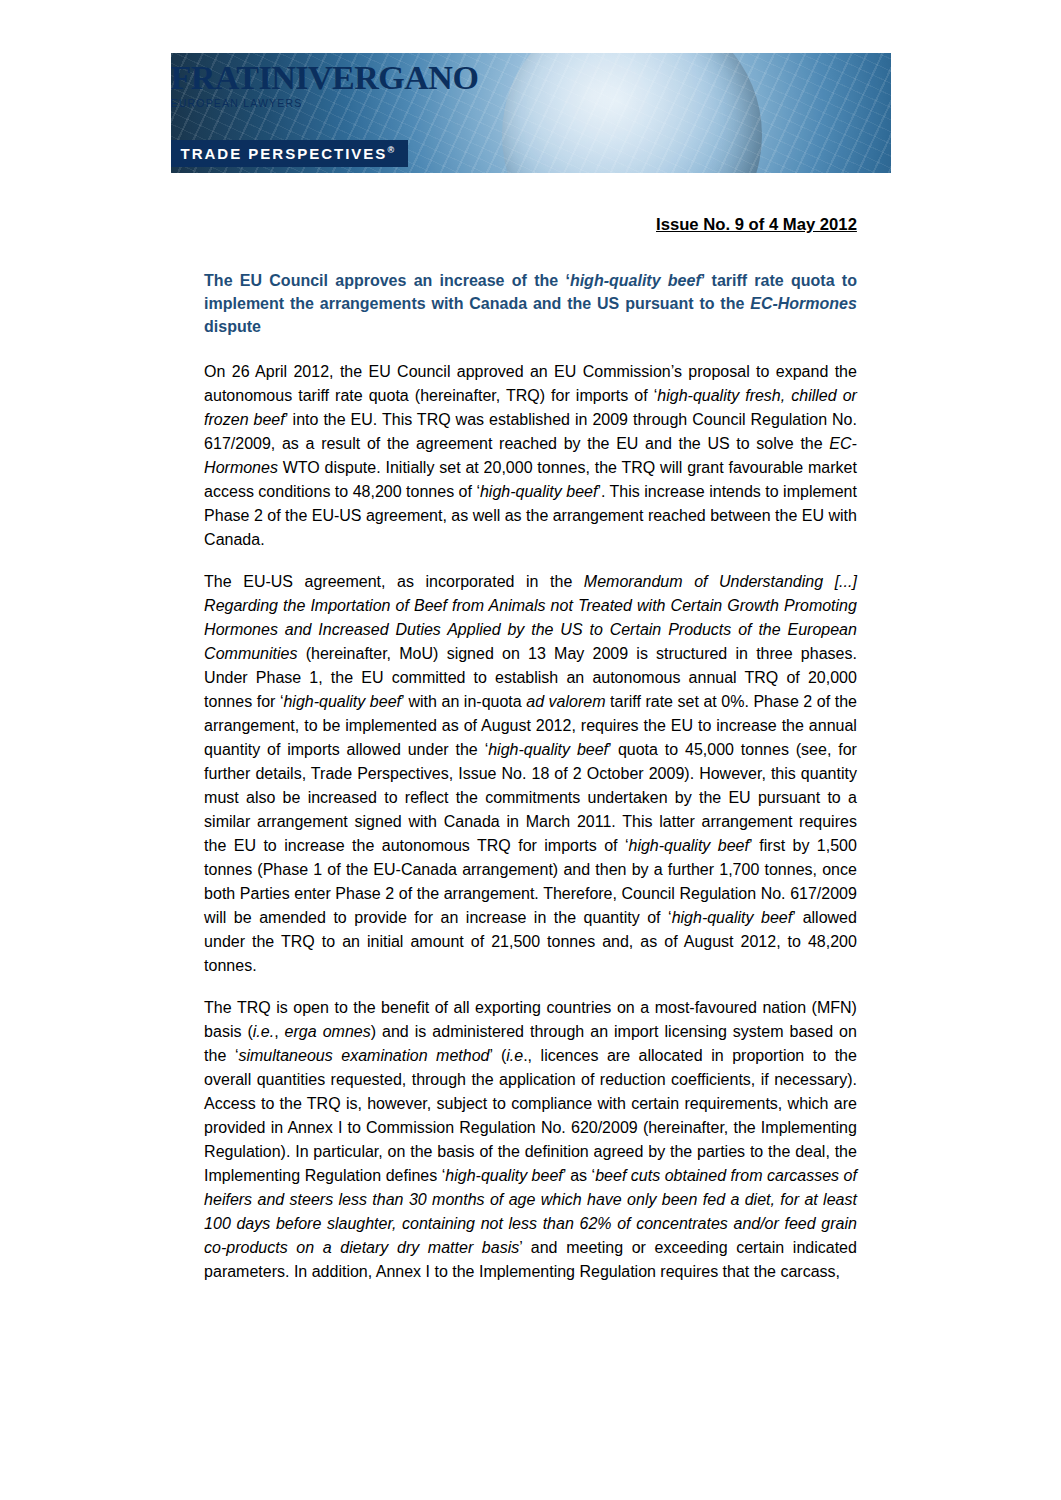FRATINIVERGANO
European Lawyers
Trade Perspectives®
Issue No. 9 of 4 May 2012
The EU Council approves an increase of the ‘high-quality beef’ tariff rate quota to implement the arrangements with Canada and the US pursuant to the EC-Hormones dispute
On 26 April 2012, the EU Council approved an EU Commission’s proposal to expand the autonomous tariff rate quota (hereinafter, TRQ) for imports of ‘high-quality fresh, chilled or frozen beef’ into the EU. This TRQ was established in 2009 through Council Regulation No. 617/2009, as a result of the agreement reached by the EU and the US to solve the EC-Hormones WTO dispute. Initially set at 20,000 tonnes, the TRQ will grant favourable market access conditions to 48,200 tonnes of ‘high-quality beef’. This increase intends to implement Phase 2 of the EU-US agreement, as well as the arrangement reached between the EU with Canada.
The EU-US agreement, as incorporated in the Memorandum of Understanding [...] Regarding the Importation of Beef from Animals not Treated with Certain Growth Promoting Hormones and Increased Duties Applied by the US to Certain Products of the European Communities (hereinafter, MoU) signed on 13 May 2009 is structured in three phases. Under Phase 1, the EU committed to establish an autonomous annual TRQ of 20,000 tonnes for ‘high-quality beef’ with an in-quota ad valorem tariff rate set at 0%. Phase 2 of the arrangement, to be implemented as of August 2012, requires the EU to increase the annual quantity of imports allowed under the ‘high-quality beef’ quota to 45,000 tonnes (see, for further details, Trade Perspectives, Issue No. 18 of 2 October 2009). However, this quantity must also be increased to reflect the commitments undertaken by the EU pursuant to a similar arrangement signed with Canada in March 2011. This latter arrangement requires the EU to increase the autonomous TRQ for imports of ‘high-quality beef’ first by 1,500 tonnes (Phase 1 of the EU-Canada arrangement) and then by a further 1,700 tonnes, once both Parties enter Phase 2 of the arrangement. Therefore, Council Regulation No. 617/2009 will be amended to provide for an increase in the quantity of ‘high-quality beef’ allowed under the TRQ to an initial amount of 21,500 tonnes and, as of August 2012, to 48,200 tonnes.
The TRQ is open to the benefit of all exporting countries on a most-favoured nation (MFN) basis (i.e., erga omnes) and is administered through an import licensing system based on the ‘simultaneous examination method’ (i.e., licences are allocated in proportion to the overall quantities requested, through the application of reduction coefficients, if necessary). Access to the TRQ is, however, subject to compliance with certain requirements, which are provided in Annex I to Commission Regulation No. 620/2009 (hereinafter, the Implementing Regulation). In particular, on the basis of the definition agreed by the parties to the deal, the Implementing Regulation defines ‘high-quality beef’ as ‘beef cuts obtained from carcasses of heifers and steers less than 30 months of age which have only been fed a diet, for at least 100 days before slaughter, containing not less than 62% of concentrates and/or feed grain co-products on a dietary dry matter basis’ and meeting or exceeding certain indicated parameters. In addition, Annex I to the Implementing Regulation requires that the carcass,